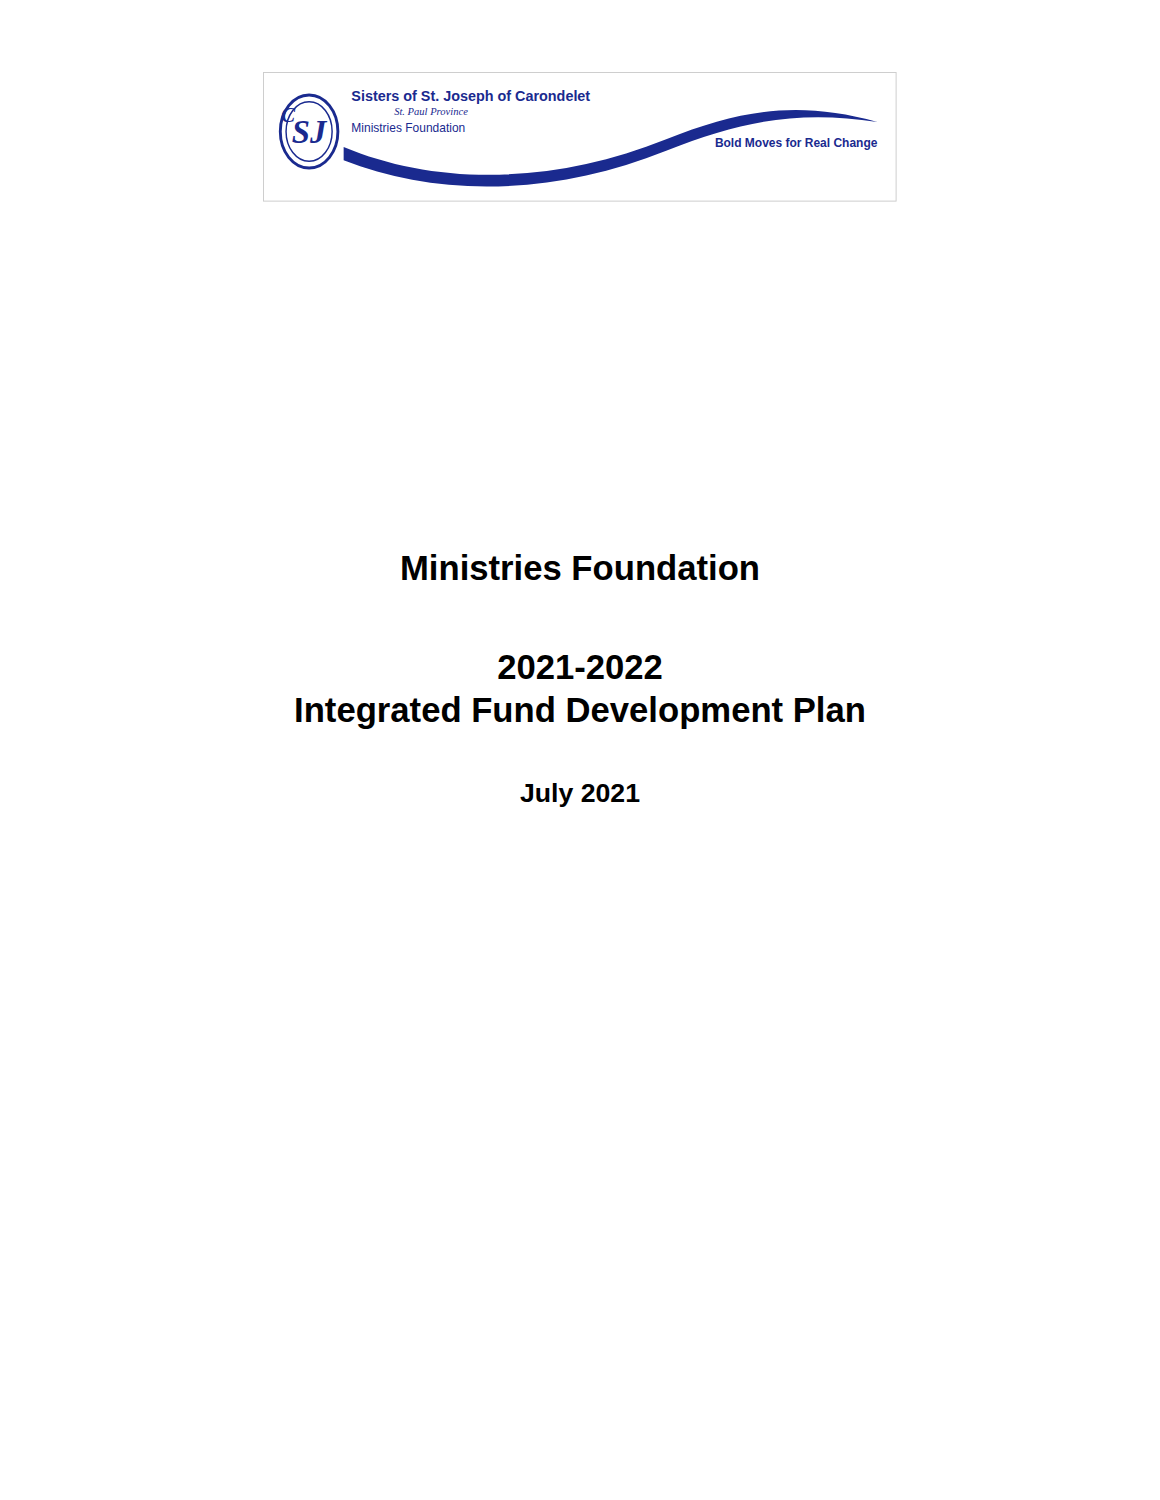SJ C Sisters of St. Joseph of Carondelet St. Paul Province Ministries Foundation Bold Moves for Real Change
Ministries Foundation
2021-2022
Integrated Fund Development Plan
July 2021